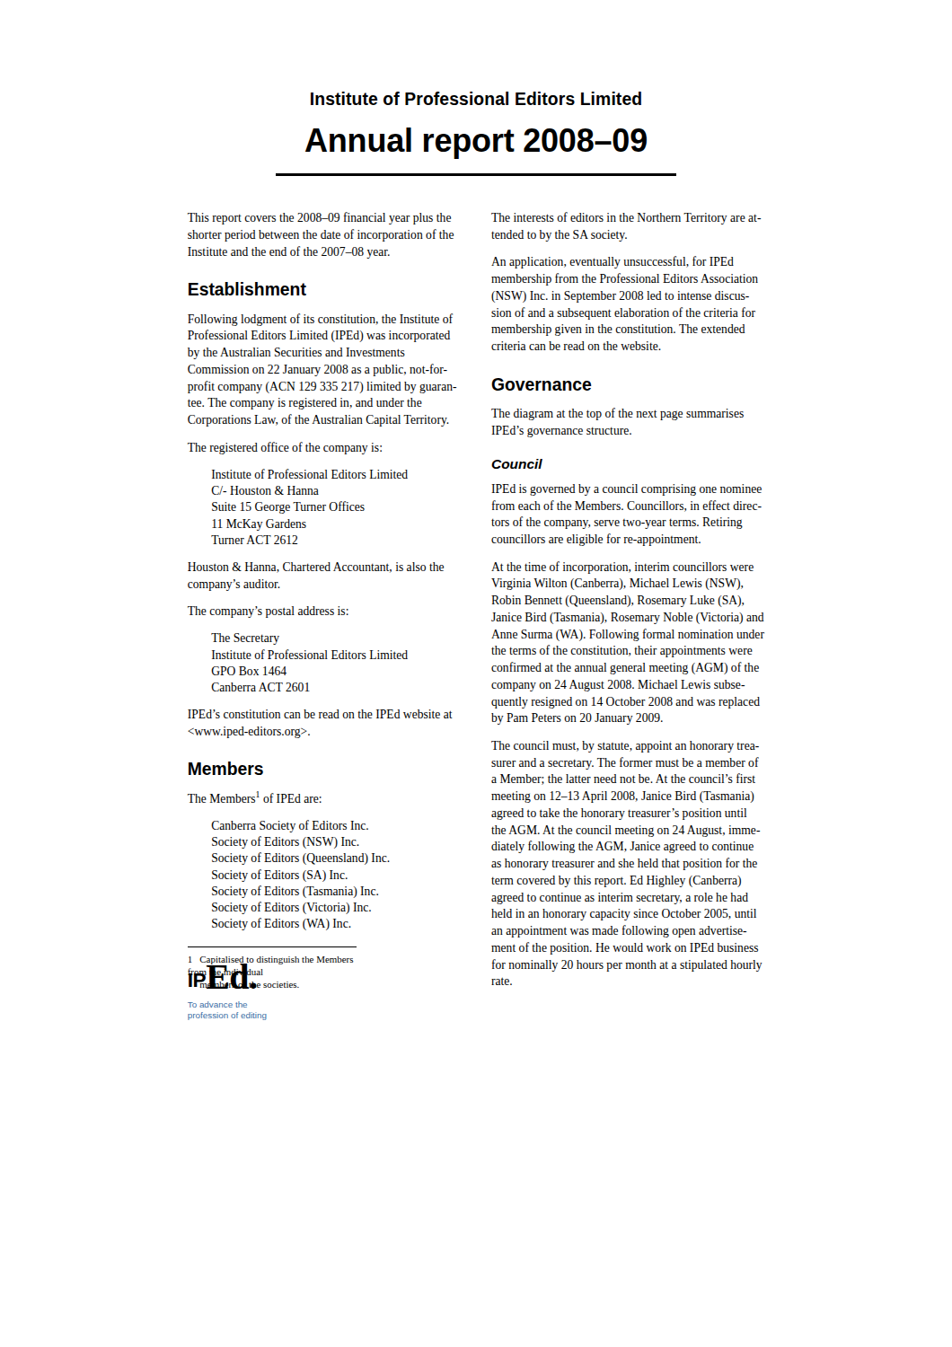Institute of Professional Editors Limited
Annual report 2008–09
This report covers the 2008–09 financial year plus the shorter period between the date of incorporation of the Institute and the end of the 2007–08 year.
Establishment
Following lodgment of its constitution, the Institute of Professional Editors Limited (IPEd) was incorporated by the Australian Securities and Investments Commission on 22 January 2008 as a public, not-for-profit company (ACN 129 335 217) limited by guarantee. The company is registered in, and under the Corporations Law, of the Australian Capital Territory.
The registered office of the company is:
Institute of Professional Editors Limited
C/- Houston & Hanna
Suite 15 George Turner Offices
11 McKay Gardens
Turner ACT 2612
Houston & Hanna, Chartered Accountant, is also the company’s auditor.
The company’s postal address is:
The Secretary
Institute of Professional Editors Limited
GPO Box 1464
Canberra ACT 2601
IPEd’s constitution can be read on the IPEd website at <www.iped-editors.org>.
Members
The Members1 of IPEd are:
Canberra Society of Editors Inc.
Society of Editors (NSW) Inc.
Society of Editors (Queensland) Inc.
Society of Editors (SA) Inc.
Society of Editors (Tasmania) Inc.
Society of Editors (Victoria) Inc.
Society of Editors (WA) Inc.
1 Capitalised to distinguish the Members from the individual members of the societies.
The interests of editors in the Northern Territory are attended to by the SA society.
An application, eventually unsuccessful, for IPEd membership from the Professional Editors Association (NSW) Inc. in September 2008 led to intense discussion of and a subsequent elaboration of the criteria for membership given in the constitution. The extended criteria can be read on the website.
Governance
The diagram at the top of the next page summarises IPEd’s governance structure.
Council
IPEd is governed by a council comprising one nominee from each of the Members. Councillors, in effect directors of the company, serve two-year terms. Retiring councillors are eligible for re-appointment.
At the time of incorporation, interim councillors were Virginia Wilton (Canberra), Michael Lewis (NSW), Robin Bennett (Queensland), Rosemary Luke (SA), Janice Bird (Tasmania), Rosemary Noble (Victoria) and Anne Surma (WA). Following formal nomination under the terms of the constitution, their appointments were confirmed at the annual general meeting (AGM) of the company on 24 August 2008. Michael Lewis subsequently resigned on 14 October 2008 and was replaced by Pam Peters on 20 January 2009.
The council must, by statute, appoint an honorary treasurer and a secretary. The former must be a member of a Member; the latter need not be. At the council’s first meeting on 12–13 April 2008, Janice Bird (Tasmania) agreed to take the honorary treasurer’s position until the AGM. At the council meeting on 24 August, immediately following the AGM, Janice agreed to continue as honorary treasurer and she held that position for the term covered by this report. Ed Highley (Canberra) agreed to continue as interim secretary, a role he had held in an honorary capacity since October 2005, until an appointment was made following open advertisement of the position. He would work on IPEd business for nominally 20 hours per month at a stipulated hourly rate.
IP Ed.
To advance the
profession of editing